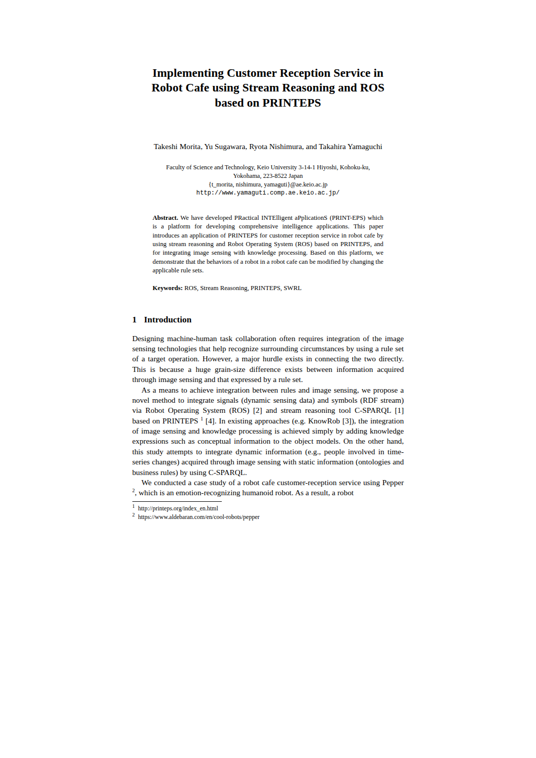Implementing Customer Reception Service in
Robot Cafe using Stream Reasoning and ROS
based on PRINTEPS
Takeshi Morita, Yu Sugawara, Ryota Nishimura, and Takahira Yamaguchi
Faculty of Science and Technology, Keio University 3-14-1 Hiyoshi, Kohoku-ku,
Yokohama, 223-8522 Japan
{t_morita, nishimura, yamaguti}@ae.keio.ac.jp
http://www.yamaguti.comp.ae.keio.ac.jp/
Abstract. We have developed PRactical INTElligent aPplicationS (PRINT-EPS) which is a platform for developing comprehensive intelligence applications. This paper introduces an application of PRINTEPS for customer reception service in robot cafe by using stream reasoning and Robot Operating System (ROS) based on PRINTEPS, and for integrating image sensing with knowledge processing. Based on this platform, we demonstrate that the behaviors of a robot in a robot cafe can be modified by changing the applicable rule sets.
Keywords: ROS, Stream Reasoning, PRINTEPS, SWRL
1 Introduction
Designing machine-human task collaboration often requires integration of the image sensing technologies that help recognize surrounding circumstances by using a rule set of a target operation. However, a major hurdle exists in connecting the two directly. This is because a huge grain-size difference exists between information acquired through image sensing and that expressed by a rule set.
As a means to achieve integration between rules and image sensing, we propose a novel method to integrate signals (dynamic sensing data) and symbols (RDF stream) via Robot Operating System (ROS) [2] and stream reasoning tool C-SPARQL [1] based on PRINTEPS 1 [4]. In existing approaches (e.g. KnowRob [3]), the integration of image sensing and knowledge processing is achieved simply by adding knowledge expressions such as conceptual information to the object models. On the other hand, this study attempts to integrate dynamic information (e.g., people involved in time-series changes) acquired through image sensing with static information (ontologies and business rules) by using C-SPARQL.
We conducted a case study of a robot cafe customer-reception service using Pepper 2, which is an emotion-recognizing humanoid robot. As a result, a robot
1 http://printeps.org/index_en.html
2 https://www.aldebaran.com/en/cool-robots/pepper